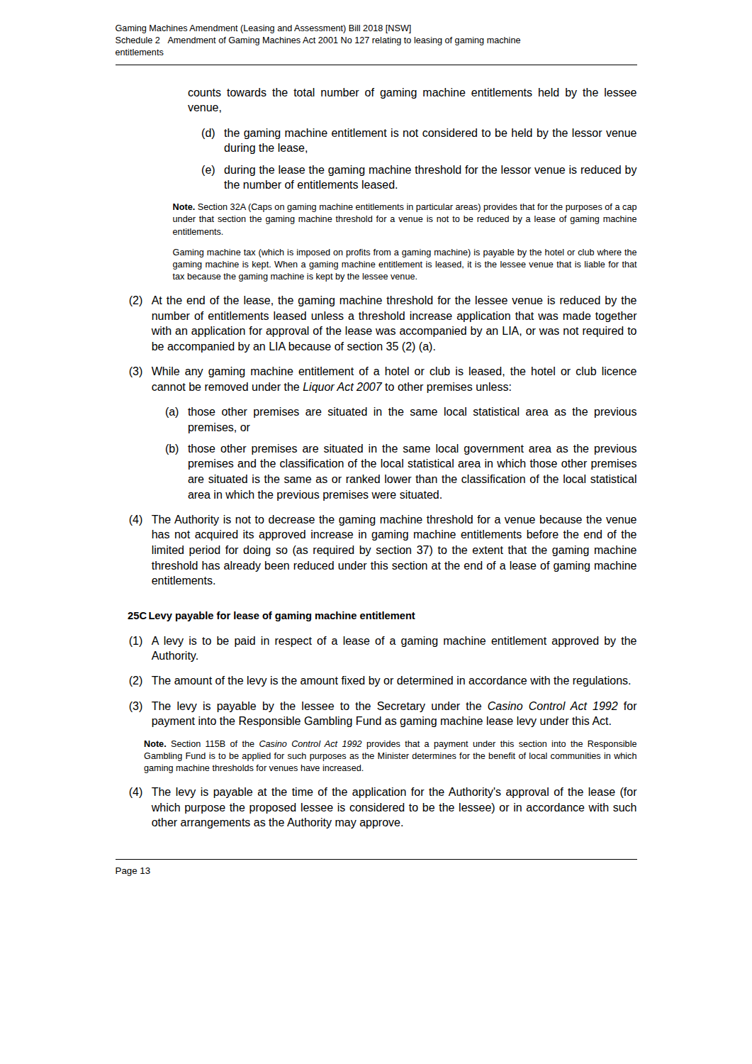Gaming Machines Amendment (Leasing and Assessment) Bill 2018 [NSW] Schedule 2 Amendment of Gaming Machines Act 2001 No 127 relating to leasing of gaming machine entitlements
counts towards the total number of gaming machine entitlements held by the lessee venue,
(d) the gaming machine entitlement is not considered to be held by the lessor venue during the lease,
(e) during the lease the gaming machine threshold for the lessor venue is reduced by the number of entitlements leased.
Note. Section 32A (Caps on gaming machine entitlements in particular areas) provides that for the purposes of a cap under that section the gaming machine threshold for a venue is not to be reduced by a lease of gaming machine entitlements.
Gaming machine tax (which is imposed on profits from a gaming machine) is payable by the hotel or club where the gaming machine is kept. When a gaming machine entitlement is leased, it is the lessee venue that is liable for that tax because the gaming machine is kept by the lessee venue.
(2) At the end of the lease, the gaming machine threshold for the lessee venue is reduced by the number of entitlements leased unless a threshold increase application that was made together with an application for approval of the lease was accompanied by an LIA, or was not required to be accompanied by an LIA because of section 35 (2) (a).
(3) While any gaming machine entitlement of a hotel or club is leased, the hotel or club licence cannot be removed under the Liquor Act 2007 to other premises unless:
(a) those other premises are situated in the same local statistical area as the previous premises, or
(b) those other premises are situated in the same local government area as the previous premises and the classification of the local statistical area in which those other premises are situated is the same as or ranked lower than the classification of the local statistical area in which the previous premises were situated.
(4) The Authority is not to decrease the gaming machine threshold for a venue because the venue has not acquired its approved increase in gaming machine entitlements before the end of the limited period for doing so (as required by section 37) to the extent that the gaming machine threshold has already been reduced under this section at the end of a lease of gaming machine entitlements.
25C Levy payable for lease of gaming machine entitlement
(1) A levy is to be paid in respect of a lease of a gaming machine entitlement approved by the Authority.
(2) The amount of the levy is the amount fixed by or determined in accordance with the regulations.
(3) The levy is payable by the lessee to the Secretary under the Casino Control Act 1992 for payment into the Responsible Gambling Fund as gaming machine lease levy under this Act.
Note. Section 115B of the Casino Control Act 1992 provides that a payment under this section into the Responsible Gambling Fund is to be applied for such purposes as the Minister determines for the benefit of local communities in which gaming machine thresholds for venues have increased.
(4) The levy is payable at the time of the application for the Authority's approval of the lease (for which purpose the proposed lessee is considered to be the lessee) or in accordance with such other arrangements as the Authority may approve.
Page 13